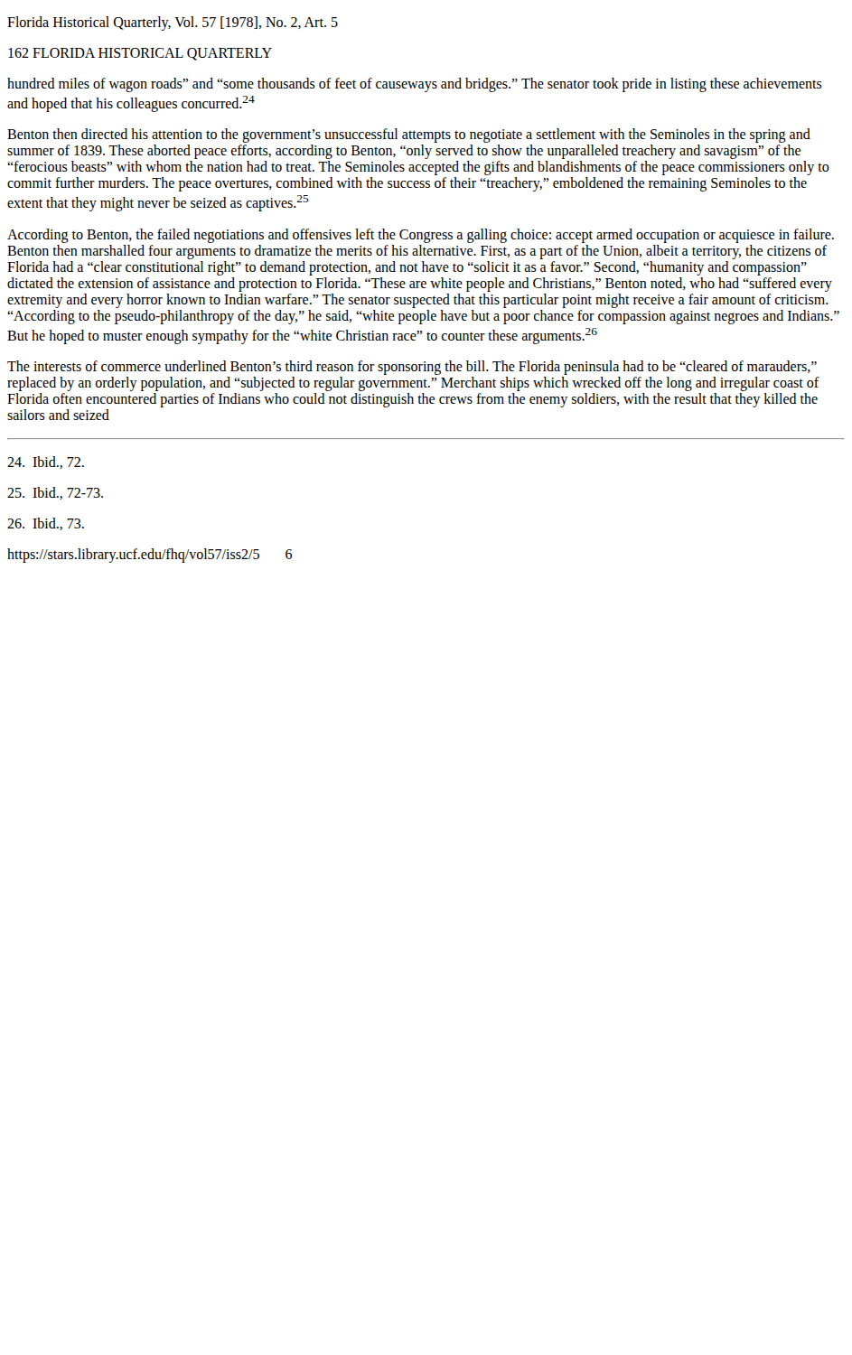Florida Historical Quarterly, Vol. 57 [1978], No. 2, Art. 5
162 FLORIDA HISTORICAL QUARTERLY
hundred miles of wagon roads” and “some thousands of feet of causeways and bridges.” The senator took pride in listing these achievements and hoped that his colleagues concurred.24
Benton then directed his attention to the government’s unsuccessful attempts to negotiate a settlement with the Seminoles in the spring and summer of 1839. These aborted peace efforts, according to Benton, “only served to show the unparalleled treachery and savagism” of the “ferocious beasts” with whom the nation had to treat. The Seminoles accepted the gifts and blandishments of the peace commissioners only to commit further murders. The peace overtures, combined with the success of their “treachery,” emboldened the remaining Seminoles to the extent that they might never be seized as captives.25
According to Benton, the failed negotiations and offensives left the Congress a galling choice: accept armed occupation or acquiesce in failure. Benton then marshalled four arguments to dramatize the merits of his alternative. First, as a part of the Union, albeit a territory, the citizens of Florida had a “clear constitutional right” to demand protection, and not have to “solicit it as a favor.” Second, “humanity and compassion” dictated the extension of assistance and protection to Florida. “These are white people and Christians,” Benton noted, who had “suffered every extremity and every horror known to Indian warfare.” The senator suspected that this particular point might receive a fair amount of criticism. “According to the pseudo-philanthropy of the day,” he said, “white people have but a poor chance for compassion against negroes and Indians.” But he hoped to muster enough sympathy for the “white Christian race” to counter these arguments.26
The interests of commerce underlined Benton’s third reason for sponsoring the bill. The Florida peninsula had to be “cleared of marauders,” replaced by an orderly population, and “subjected to regular government.” Merchant ships which wrecked off the long and irregular coast of Florida often encountered parties of Indians who could not distinguish the crews from the enemy soldiers, with the result that they killed the sailors and seized
24. Ibid., 72.
25. Ibid., 72-73.
26. Ibid., 73.
https://stars.library.ucf.edu/fhq/vol57/iss2/5 6